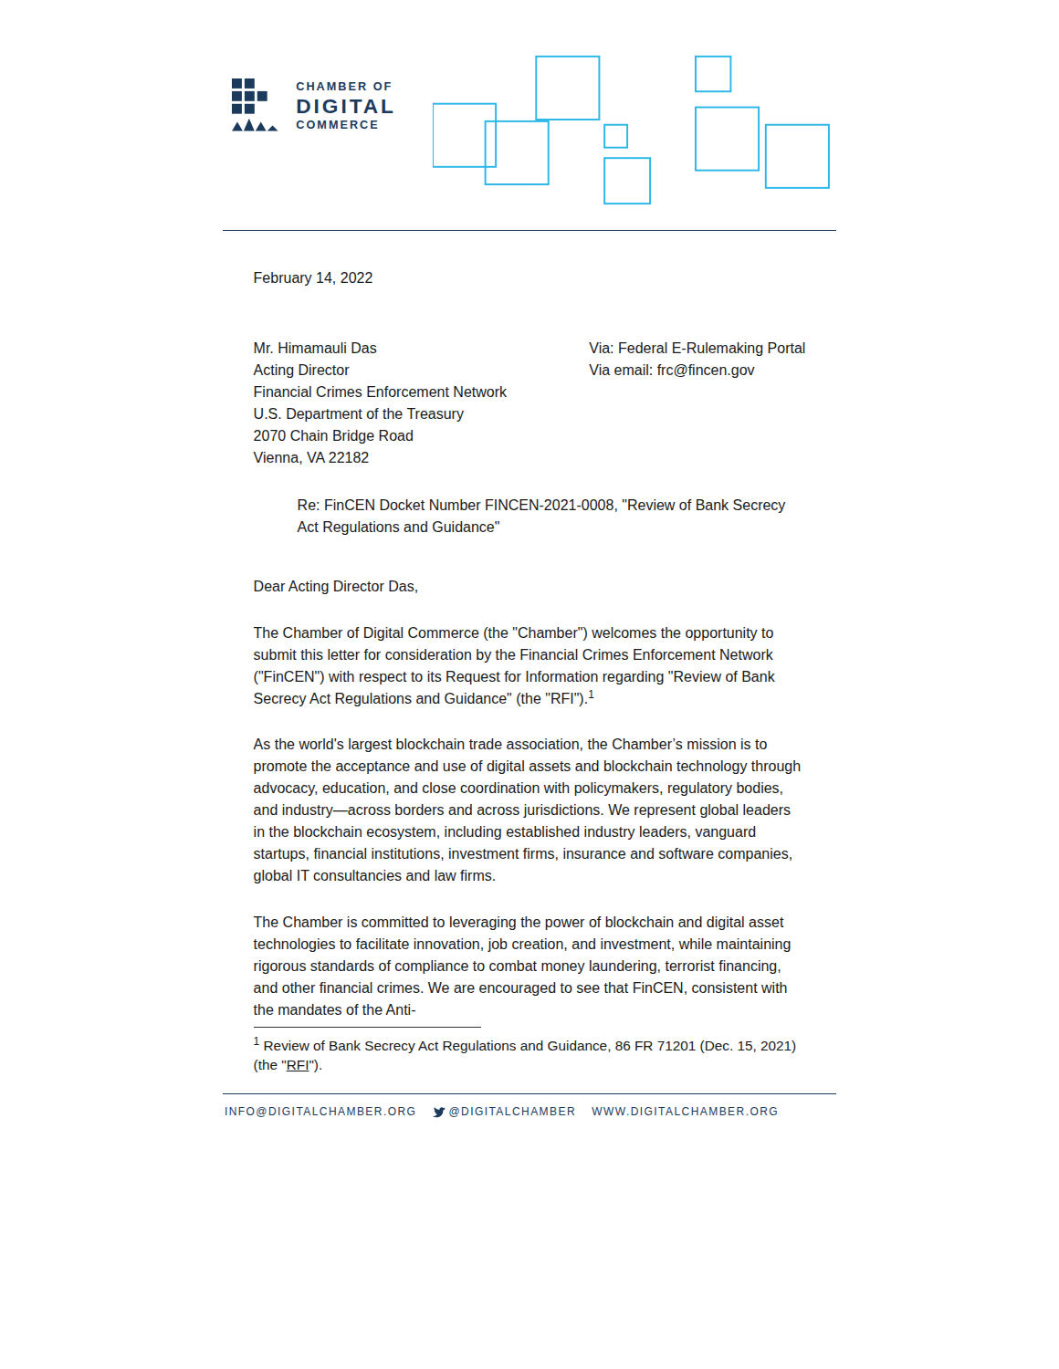CHAMBER OF DIGITAL COMMERCE
February 14, 2022
Mr. Himamauli Das
Acting Director
Financial Crimes Enforcement Network
U.S. Department of the Treasury
2070 Chain Bridge Road
Vienna, VA 22182
Via: Federal E-Rulemaking Portal
Via email: frc@fincen.gov
Re: FinCEN Docket Number FINCEN-2021-0008, "Review of Bank Secrecy Act Regulations and Guidance"
Dear Acting Director Das,
The Chamber of Digital Commerce (the "Chamber") welcomes the opportunity to submit this letter for consideration by the Financial Crimes Enforcement Network ("FinCEN") with respect to its Request for Information regarding "Review of Bank Secrecy Act Regulations and Guidance" (the "RFI").1
As the world's largest blockchain trade association, the Chamber’s mission is to promote the acceptance and use of digital assets and blockchain technology through advocacy, education, and close coordination with policymakers, regulatory bodies, and industry—across borders and across jurisdictions. We represent global leaders in the blockchain ecosystem, including established industry leaders, vanguard startups, financial institutions, investment firms, insurance and software companies, global IT consultancies and law firms.
The Chamber is committed to leveraging the power of blockchain and digital asset technologies to facilitate innovation, job creation, and investment, while maintaining rigorous standards of compliance to combat money laundering, terrorist financing, and other financial crimes. We are encouraged to see that FinCEN, consistent with the mandates of the Anti-
1 Review of Bank Secrecy Act Regulations and Guidance, 86 FR 71201 (Dec. 15, 2021) (the "RFI").
INFO@DIGITALCHAMBER.ORG @DIGITALCHAMBER WWW.DIGITALCHAMBER.ORG